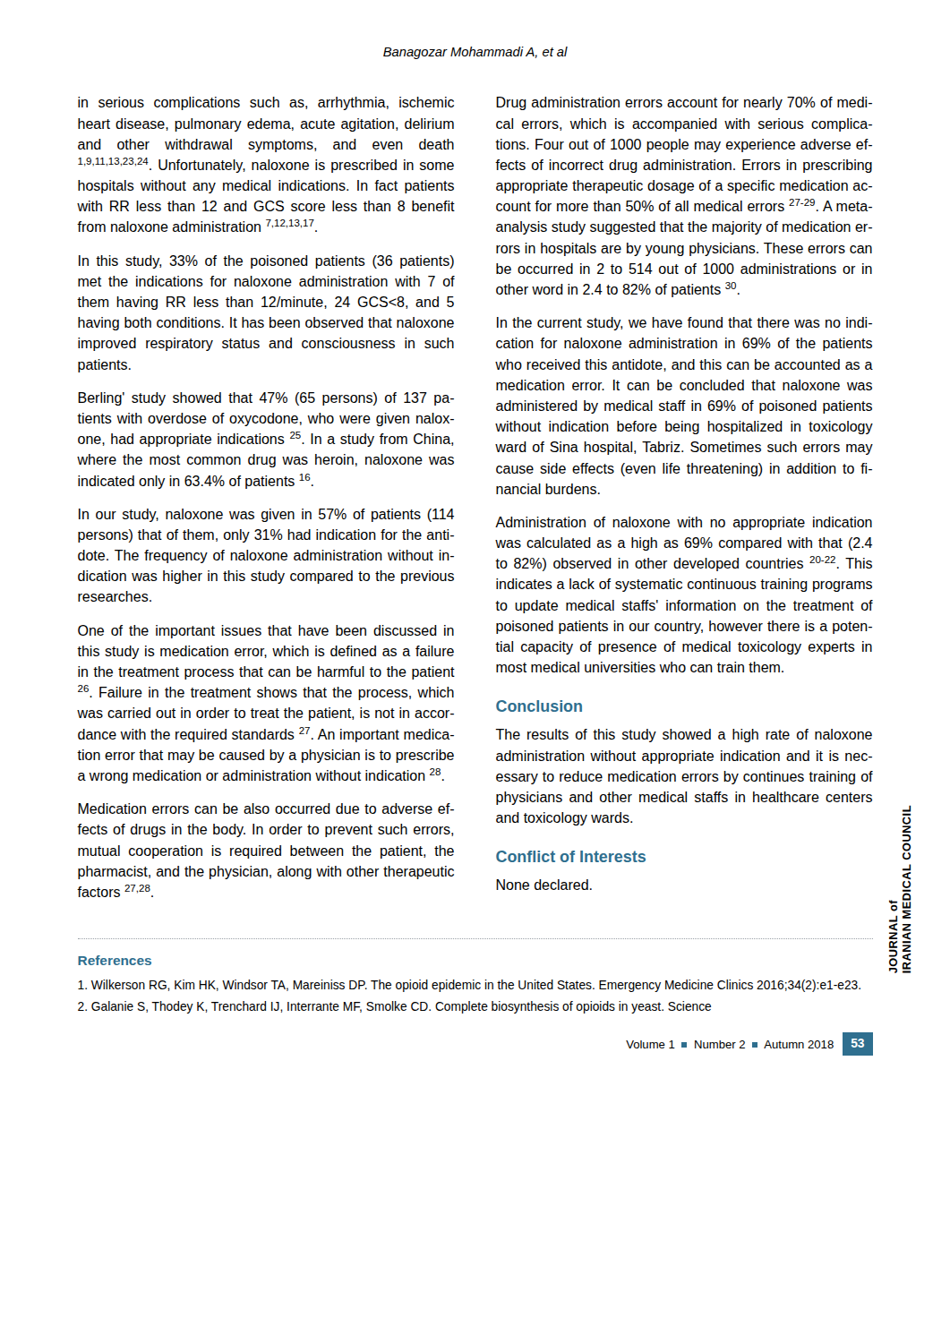Banagozar Mohammadi A, et al
in serious complications such as, arrhythmia, ischemic heart disease, pulmonary edema, acute agitation, delirium and other withdrawal symptoms, and even death 1,9,11,13,23,24. Unfortunately, naloxone is prescribed in some hospitals without any medical indications. In fact patients with RR less than 12 and GCS score less than 8 benefit from naloxone administration 7,12,13,17.
In this study, 33% of the poisoned patients (36 patients) met the indications for naloxone administration with 7 of them having RR less than 12/minute, 24 GCS<8, and 5 having both conditions. It has been observed that naloxone improved respiratory status and consciousness in such patients.
Berling' study showed that 47% (65 persons) of 137 patients with overdose of oxycodone, who were given naloxone, had appropriate indications 25. In a study from China, where the most common drug was heroin, naloxone was indicated only in 63.4% of patients 16.
In our study, naloxone was given in 57% of patients (114 persons) that of them, only 31% had indication for the antidote. The frequency of naloxone administration without indication was higher in this study compared to the previous researches.
One of the important issues that have been discussed in this study is medication error, which is defined as a failure in the treatment process that can be harmful to the patient 26. Failure in the treatment shows that the process, which was carried out in order to treat the patient, is not in accordance with the required standards 27. An important medication error that may be caused by a physician is to prescribe a wrong medication or administration without indication 28.
Medication errors can be also occurred due to adverse effects of drugs in the body. In order to prevent such errors, mutual cooperation is required between the patient, the pharmacist, and the physician, along with other therapeutic factors 27,28.
Drug administration errors account for nearly 70% of medical errors, which is accompanied with serious complications. Four out of 1000 people may experience adverse effects of incorrect drug administration. Errors in prescribing appropriate therapeutic dosage of a specific medication account for more than 50% of all medical errors 27-29. A meta-analysis study suggested that the majority of medication errors in hospitals are by young physicians. These errors can be occurred in 2 to 514 out of 1000 administrations or in other word in 2.4 to 82% of patients 30.
In the current study, we have found that there was no indication for naloxone administration in 69% of the patients who received this antidote, and this can be accounted as a medication error. It can be concluded that naloxone was administered by medical staff in 69% of poisoned patients without indication before being hospitalized in toxicology ward of Sina hospital, Tabriz. Sometimes such errors may cause side effects (even life threatening) in addition to financial burdens.
Administration of naloxone with no appropriate indication was calculated as a high as 69% compared with that (2.4 to 82%) observed in other developed countries 20-22. This indicates a lack of systematic continuous training programs to update medical staffs' information on the treatment of poisoned patients in our country, however there is a potential capacity of presence of medical toxicology experts in most medical universities who can train them.
Conclusion
The results of this study showed a high rate of naloxone administration without appropriate indication and it is necessary to reduce medication errors by continues training of physicians and other medical staffs in healthcare centers and toxicology wards.
Conflict of Interests
None declared.
References
1. Wilkerson RG, Kim HK, Windsor TA, Mareiniss DP. The opioid epidemic in the United States. Emergency Medicine Clinics 2016;34(2):e1-e23.
2. Galanie S, Thodey K, Trenchard IJ, Interrante MF, Smolke CD. Complete biosynthesis of opioids in yeast. Science
JOURNAL of
IRANIAN MEDICAL COUNCIL
Volume 1 Number 2 Autumn 2018 53